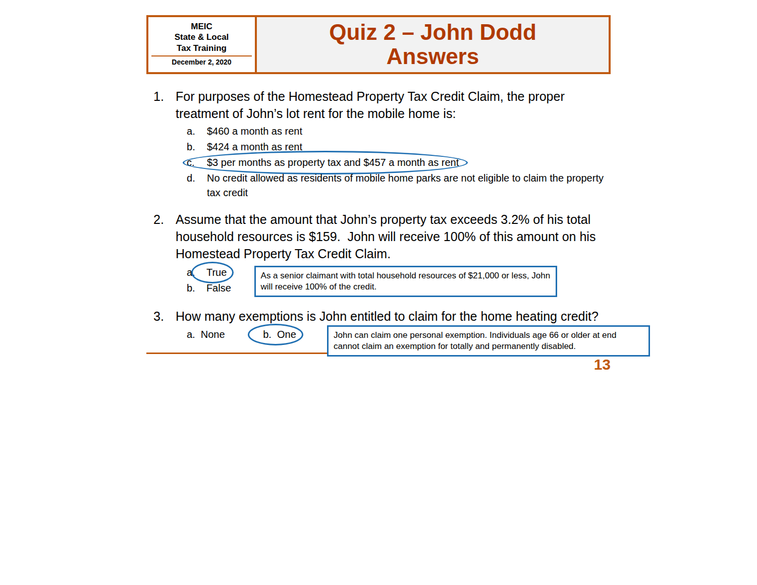MEIC
State & Local
Tax Training
December 2, 2020
Quiz 2 – John Dodd
Answers
For purposes of the Homestead Property Tax Credit Claim, the proper treatment of John’s lot rent for the mobile home is:
$460 a month as rent
$424 a month as rent
$3 per months as property tax and $457 a month as rent
No credit allowed as residents of mobile home parks are not eligible to claim the property tax credit
Assume that the amount that John’s property tax exceeds 3.2% of his total household resources is $159. John will receive 100% of this amount on his Homestead Property Tax Credit Claim.
a. True
b. False
As a senior claimant with total household resources of $21,000 or less, John will receive 100% of the credit.
How many exemptions is John entitled to claim for the home heating credit?
John can claim one personal exemption. Individuals age 66 or older at end cannot claim an exemption for totally and permanently disabled.
a. None b. One c. Two d. Three
13